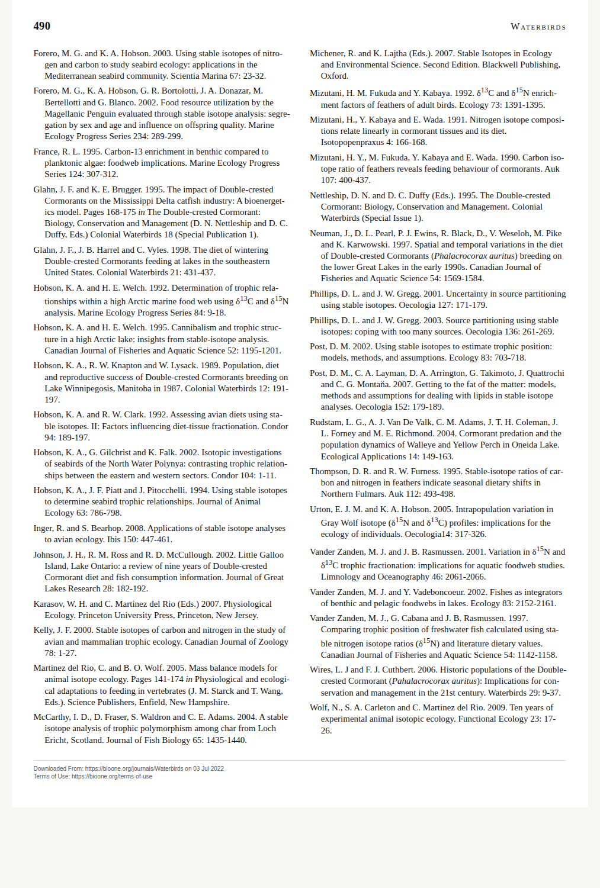490 Waterbirds
Forero, M. G. and K. A. Hobson. 2003. Using stable isotopes of nitrogen and carbon to study seabird ecology: applications in the Mediterranean seabird community. Scientia Marina 67: 23-32.
Forero, M. G., K. A. Hobson, G. R. Bortolotti, J. A. Donazar, M. Bertellotti and G. Blanco. 2002. Food resource utilization by the Magellanic Penguin evaluated through stable isotope analysis: segregation by sex and age and influence on offspring quality. Marine Ecology Progress Series 234: 289-299.
France, R. L. 1995. Carbon-13 enrichment in benthic compared to planktonic algae: foodweb implications. Marine Ecology Progress Series 124: 307-312.
Glahn, J. F. and K. E. Brugger. 1995. The impact of Double-crested Cormorants on the Mississippi Delta catfish industry: A bioenergetics model. Pages 168-175 in The Double-crested Cormorant: Biology, Conservation and Management (D. N. Nettleship and D. C. Duffy, Eds.) Colonial Waterbirds 18 (Special Publication 1).
Glahn, J. F., J. B. Harrel and C. Vyles. 1998. The diet of wintering Double-crested Cormorants feeding at lakes in the southeastern United States. Colonial Waterbirds 21: 431-437.
Hobson, K. A. and H. E. Welch. 1992. Determination of trophic relationships within a high Arctic marine food web using δ13C and δ15N analysis. Marine Ecology Progress Series 84: 9-18.
Hobson, K. A. and H. E. Welch. 1995. Cannibalism and trophic structure in a high Arctic lake: insights from stable-isotope analysis. Canadian Journal of Fisheries and Aquatic Science 52: 1195-1201.
Hobson, K. A., R. W. Knapton and W. Lysack. 1989. Population, diet and reproductive success of Double-crested Cormorants breeding on Lake Winnipegosis, Manitoba in 1987. Colonial Waterbirds 12: 191-197.
Hobson, K. A. and R. W. Clark. 1992. Assessing avian diets using stable isotopes. II: Factors influencing diet-tissue fractionation. Condor 94: 189-197.
Hobson, K. A., G. Gilchrist and K. Falk. 2002. Isotopic investigations of seabirds of the North Water Polynya: contrasting trophic relationships between the eastern and western sectors. Condor 104: 1-11.
Hobson, K. A., J. F. Piatt and J. Pitocchelli. 1994. Using stable isotopes to determine seabird trophic relationships. Journal of Animal Ecology 63: 786-798.
Inger, R. and S. Bearhop. 2008. Applications of stable isotope analyses to avian ecology. Ibis 150: 447-461.
Johnson, J. H., R. M. Ross and R. D. McCullough. 2002. Little Galloo Island, Lake Ontario: a review of nine years of Double-crested Cormorant diet and fish consumption information. Journal of Great Lakes Research 28: 182-192.
Karasov, W. H. and C. Martinez del Rio (Eds.) 2007. Physiological Ecology. Princeton University Press, Princeton, New Jersey.
Kelly, J. F. 2000. Stable isotopes of carbon and nitrogen in the study of avian and mammalian trophic ecology. Canadian Journal of Zoology 78: 1-27.
Martinez del Rio, C. and B. O. Wolf. 2005. Mass balance models for animal isotope ecology. Pages 141-174 in Physiological and ecological adaptations to feeding in vertebrates (J. M. Starck and T. Wang, Eds.). Science Publishers, Enfield, New Hampshire.
McCarthy, I. D., D. Fraser, S. Waldron and C. E. Adams. 2004. A stable isotope analysis of trophic polymorphism among char from Loch Ericht, Scotland. Journal of Fish Biology 65: 1435-1440.
Michener, R. and K. Lajtha (Eds.). 2007. Stable Isotopes in Ecology and Environmental Science. Second Edition. Blackwell Publishing, Oxford.
Mizutani, H. M. Fukuda and Y. Kabaya. 1992. δ13C and δ15N enrichment factors of feathers of adult birds. Ecology 73: 1391-1395.
Mizutani, H., Y. Kabaya and E. Wada. 1991. Nitrogen isotope compositions relate linearly in cormorant tissues and its diet. Isotopopenpraxus 4: 166-168.
Mizutani, H. Y., M. Fukuda, Y. Kabaya and E. Wada. 1990. Carbon isotope ratio of feathers reveals feeding behaviour of cormorants. Auk 107: 400-437.
Nettleship, D. N. and D. C. Duffy (Eds.). 1995. The Double-crested Cormorant: Biology, Conservation and Management. Colonial Waterbirds (Special Issue 1).
Neuman, J., D. L. Pearl, P. J. Ewins, R. Black, D., V. Weseloh, M. Pike and K. Karwowski. 1997. Spatial and temporal variations in the diet of Double-crested Cormorants (Phalacrocorax auritus) breeding on the lower Great Lakes in the early 1990s. Canadian Journal of Fisheries and Aquatic Science 54: 1569-1584.
Phillips, D. L. and J. W. Gregg. 2001. Uncertainty in source partitioning using stable isotopes. Oecologia 127: 171-179.
Phillips, D. L. and J. W. Gregg. 2003. Source partitioning using stable isotopes: coping with too many sources. Oecologia 136: 261-269.
Post, D. M. 2002. Using stable isotopes to estimate trophic position: models, methods, and assumptions. Ecology 83: 703-718.
Post, D. M., C. A. Layman, D. A. Arrington, G. Takimoto, J. Quattrochi and C. G. Montaňa. 2007. Getting to the fat of the matter: models, methods and assumptions for dealing with lipids in stable isotope analyses. Oecologia 152: 179-189.
Rudstam, L. G., A. J. Van De Valk, C. M. Adams, J. T. H. Coleman, J. L. Forney and M. E. Richmond. 2004. Cormorant predation and the population dynamics of Walleye and Yellow Perch in Oneida Lake. Ecological Applications 14: 149-163.
Thompson, D. R. and R. W. Furness. 1995. Stable-isotope ratios of carbon and nitrogen in feathers indicate seasonal dietary shifts in Northern Fulmars. Auk 112: 493-498.
Urton, E. J. M. and K. A. Hobson. 2005. Intrapopulation variation in Gray Wolf isotope (δ15N and δ13C) profiles: implications for the ecology of individuals. Oecologia14: 317-326.
Vander Zanden, M. J. and J. B. Rasmussen. 2001. Variation in δ15N and δ13C trophic fractionation: implications for aquatic foodweb studies. Limnology and Oceanography 46: 2061-2066.
Vander Zanden, M. J. and Y. Vadeboncoeur. 2002. Fishes as integrators of benthic and pelagic foodwebs in lakes. Ecology 83: 2152-2161.
Vander Zanden, M. J., G. Cabana and J. B. Rasmussen. 1997. Comparing trophic position of freshwater fish calculated using stable nitrogen isotope ratios (δ15N) and literature dietary values. Canadian Journal of Fisheries and Aquatic Science 54: 1142-1158.
Wires, L. J and F. J. Cuthbert. 2006. Historic populations of the Double-crested Cormorant (Pahalacrocorax auritus): Implications for conservation and management in the 21st century. Waterbirds 29: 9-37.
Wolf, N., S. A. Carleton and C. Martinez del Rio. 2009. Ten years of experimental animal isotopic ecology. Functional Ecology 23: 17-26.
Downloaded From: https://bioone.org/journals/Waterbirds on 03 Jul 2022
Terms of Use: https://bioone.org/terms-of-use